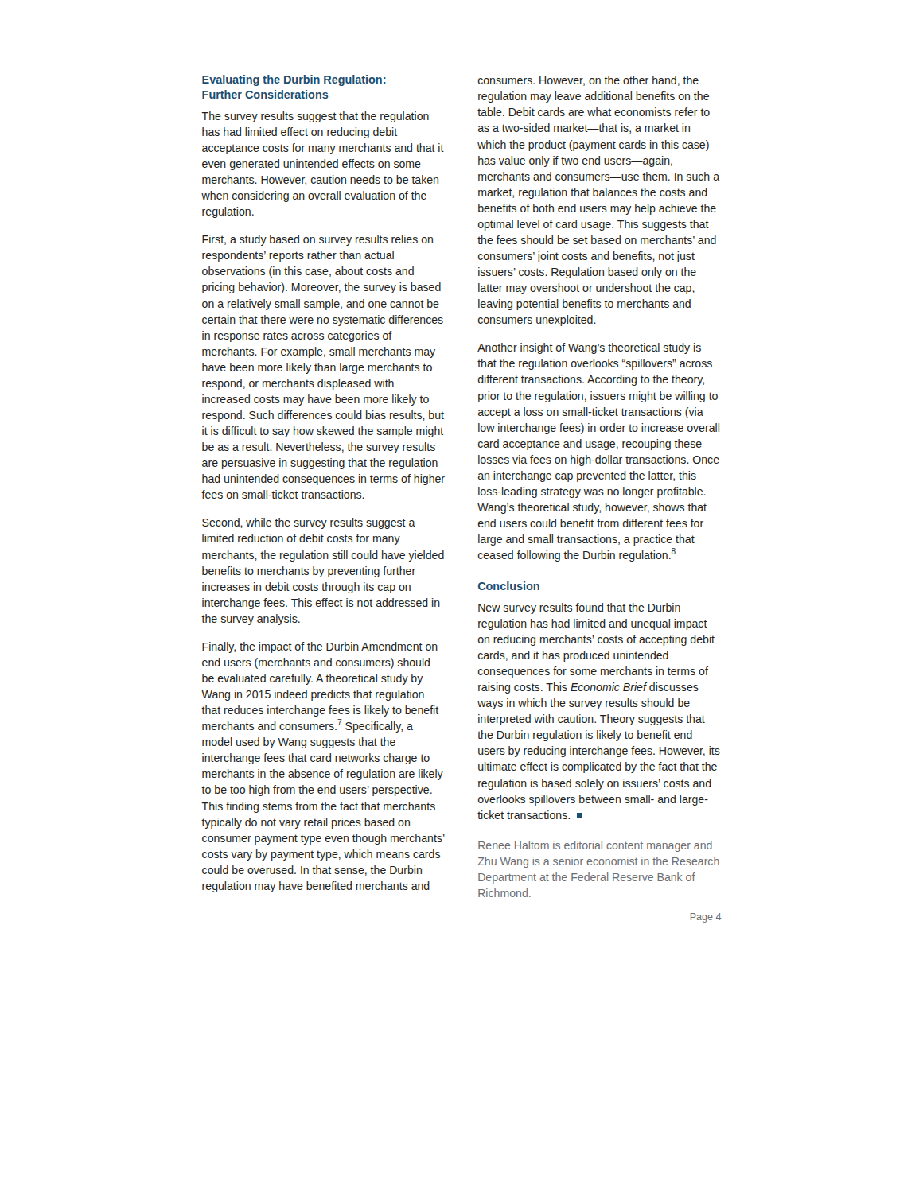Evaluating the Durbin Regulation:
Further Considerations
The survey results suggest that the regulation has had limited effect on reducing debit acceptance costs for many merchants and that it even generated unintended effects on some merchants. However, caution needs to be taken when considering an overall evaluation of the regulation.
First, a study based on survey results relies on respondents’ reports rather than actual observations (in this case, about costs and pricing behavior). Moreover, the survey is based on a relatively small sample, and one cannot be certain that there were no systematic differences in response rates across categories of merchants. For example, small merchants may have been more likely than large merchants to respond, or merchants displeased with increased costs may have been more likely to respond. Such differences could bias results, but it is difficult to say how skewed the sample might be as a result. Nevertheless, the survey results are persuasive in suggesting that the regulation had unintended consequences in terms of higher fees on small-ticket transactions.
Second, while the survey results suggest a limited reduction of debit costs for many merchants, the regulation still could have yielded benefits to merchants by preventing further increases in debit costs through its cap on interchange fees. This effect is not addressed in the survey analysis.
Finally, the impact of the Durbin Amendment on end users (merchants and consumers) should be evaluated carefully. A theoretical study by Wang in 2015 indeed predicts that regulation that reduces interchange fees is likely to benefit merchants and consumers.7 Specifically, a model used by Wang suggests that the interchange fees that card networks charge to merchants in the absence of regulation are likely to be too high from the end users’ perspective. This finding stems from the fact that merchants typically do not vary retail prices based on consumer payment type even though merchants’ costs vary by payment type, which means cards could be overused. In that sense, the Durbin regulation may have benefited merchants and consumers. However, on the other hand, the regulation may leave additional benefits on the table. Debit cards are what economists refer to as a two-sided market—that is, a market in which the product (payment cards in this case) has value only if two end users—again, merchants and consumers—use them. In such a market, regulation that balances the costs and benefits of both end users may help achieve the optimal level of card usage. This suggests that the fees should be set based on merchants’ and consumers’ joint costs and benefits, not just issuers’ costs. Regulation based only on the latter may overshoot or undershoot the cap, leaving potential benefits to merchants and consumers unexploited.
Another insight of Wang’s theoretical study is that the regulation overlooks “spillovers” across different transactions. According to the theory, prior to the regulation, issuers might be willing to accept a loss on small-ticket transactions (via low interchange fees) in order to increase overall card acceptance and usage, recouping these losses via fees on high-dollar transactions. Once an interchange cap prevented the latter, this loss-leading strategy was no longer profitable. Wang’s theoretical study, however, shows that end users could benefit from different fees for large and small transactions, a practice that ceased following the Durbin regulation.8
Conclusion
New survey results found that the Durbin regulation has had limited and unequal impact on reducing merchants’ costs of accepting debit cards, and it has produced unintended consequences for some merchants in terms of raising costs. This Economic Brief discusses ways in which the survey results should be interpreted with caution. Theory suggests that the Durbin regulation is likely to benefit end users by reducing interchange fees. However, its ultimate effect is complicated by the fact that the regulation is based solely on issuers’ costs and overlooks spillovers between small- and large-ticket transactions.
Renee Haltom is editorial content manager and Zhu Wang is a senior economist in the Research Department at the Federal Reserve Bank of Richmond.
Page 4